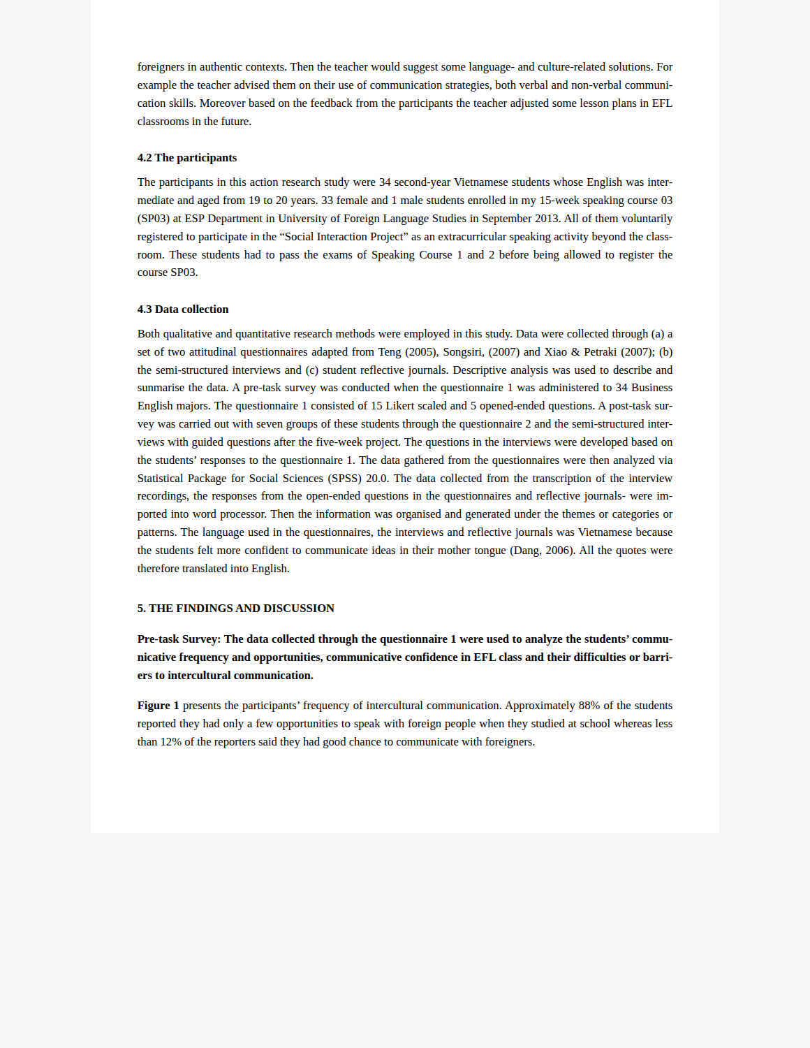foreigners in authentic contexts. Then the teacher would suggest some language- and culture-related solutions. For example the teacher advised them on their use of communication strategies, both verbal and non-verbal communication skills. Moreover based on the feedback from the participants the teacher adjusted some lesson plans in EFL classrooms in the future.
4.2 The participants
The participants in this action research study were 34 second-year Vietnamese students whose English was intermediate and aged from 19 to 20 years. 33 female and 1 male students enrolled in my 15-week speaking course 03 (SP03) at ESP Department in University of Foreign Language Studies in September 2013. All of them voluntarily registered to participate in the “Social Interaction Project” as an extracurricular speaking activity beyond the classroom. These students had to pass the exams of Speaking Course 1 and 2 before being allowed to register the course SP03.
4.3 Data collection
Both qualitative and quantitative research methods were employed in this study. Data were collected through (a) a set of two attitudinal questionnaires adapted from Teng (2005), Songsiri, (2007) and Xiao & Petraki (2007); (b) the semi-structured interviews and (c) student reflective journals. Descriptive analysis was used to describe and sunmarise the data. A pre-task survey was conducted when the questionnaire 1 was administered to 34 Business English majors. The questionnaire 1 consisted of 15 Likert scaled and 5 opened-ended questions. A post-task survey was carried out with seven groups of these students through the questionnaire 2 and the semi-structured interviews with guided questions after the five-week project. The questions in the interviews were developed based on the students’ responses to the questionnaire 1. The data gathered from the questionnaires were then analyzed via Statistical Package for Social Sciences (SPSS) 20.0. The data collected from the transcription of the interview recordings, the responses from the open-ended questions in the questionnaires and reflective journals- were imported into word processor. Then the information was organised and generated under the themes or categories or patterns. The language used in the questionnaires, the interviews and reflective journals was Vietnamese because the students felt more confident to communicate ideas in their mother tongue (Dang, 2006). All the quotes were therefore translated into English.
5. THE FINDINGS AND DISCUSSION
Pre-task Survey: The data collected through the questionnaire 1 were used to analyze the students’ communicative frequency and opportunities, communicative confidence in EFL class and their difficulties or barriers to intercultural communication.
Figure 1 presents the participants’ frequency of intercultural communication. Approximately 88% of the students reported they had only a few opportunities to speak with foreign people when they studied at school whereas less than 12% of the reporters said they had good chance to communicate with foreigners.